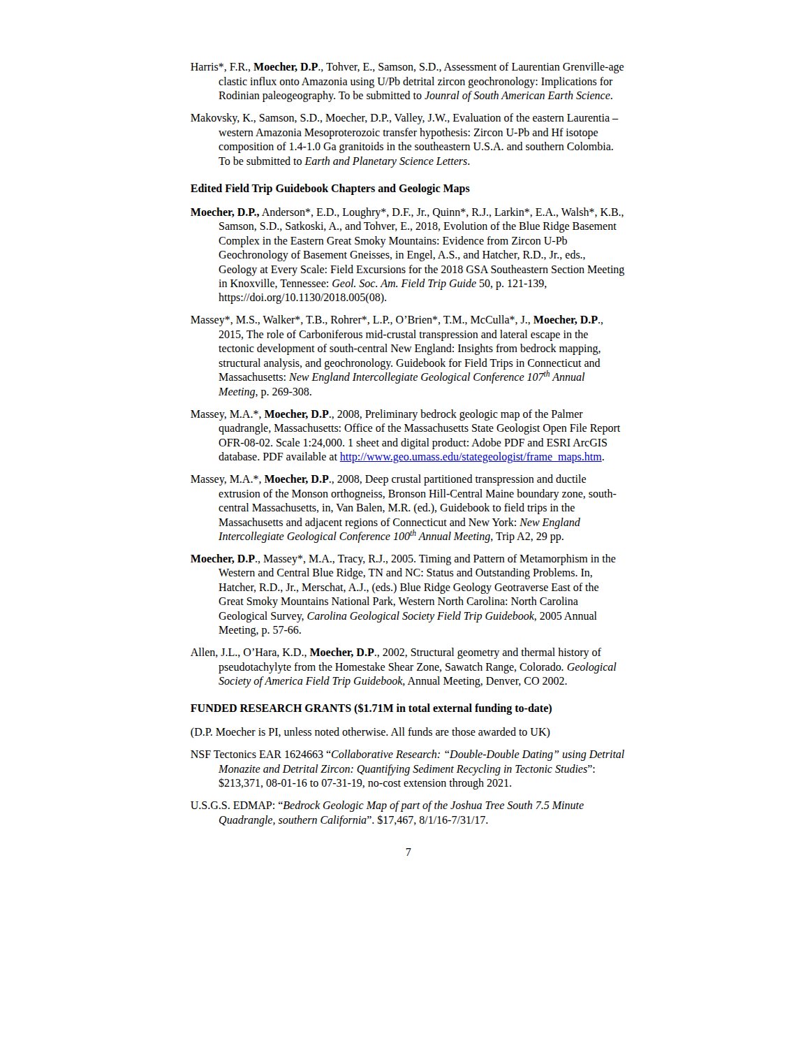Harris*, F.R., Moecher, D.P., Tohver, E., Samson, S.D., Assessment of Laurentian Grenville-age clastic influx onto Amazonia using U/Pb detrital zircon geochronology: Implications for Rodinian paleogeography. To be submitted to Jounral of South American Earth Science.
Makovsky, K., Samson, S.D., Moecher, D.P., Valley, J.W., Evaluation of the eastern Laurentia – western Amazonia Mesoproterozoic transfer hypothesis: Zircon U-Pb and Hf isotope composition of 1.4-1.0 Ga granitoids in the southeastern U.S.A. and southern Colombia. To be submitted to Earth and Planetary Science Letters.
Edited Field Trip Guidebook Chapters and Geologic Maps
Moecher, D.P., Anderson*, E.D., Loughry*, D.F., Jr., Quinn*, R.J., Larkin*, E.A., Walsh*, K.B., Samson, S.D., Satkoski, A., and Tohver, E., 2018, Evolution of the Blue Ridge Basement Complex in the Eastern Great Smoky Mountains: Evidence from Zircon U-Pb Geochronology of Basement Gneisses, in Engel, A.S., and Hatcher, R.D., Jr., eds., Geology at Every Scale: Field Excursions for the 2018 GSA Southeastern Section Meeting in Knoxville, Tennessee: Geol. Soc. Am. Field Trip Guide 50, p. 121-139, https://doi.org/10.1130/2018.005(08).
Massey*, M.S., Walker*, T.B., Rohrer*, L.P., O’Brien*, T.M., McCulla*, J., Moecher, D.P., 2015, The role of Carboniferous mid-crustal transpression and lateral escape in the tectonic development of south-central New England: Insights from bedrock mapping, structural analysis, and geochronology. Guidebook for Field Trips in Connecticut and Massachusetts: New England Intercollegiate Geological Conference 107th Annual Meeting, p. 269-308.
Massey, M.A.*, Moecher, D.P., 2008, Preliminary bedrock geologic map of the Palmer quadrangle, Massachusetts: Office of the Massachusetts State Geologist Open File Report OFR-08-02. Scale 1:24,000. 1 sheet and digital product: Adobe PDF and ESRI ArcGIS database. PDF available at http://www.geo.umass.edu/stategeologist/frame_maps.htm.
Massey, M.A.*, Moecher, D.P., 2008, Deep crustal partitioned transpression and ductile extrusion of the Monson orthogneiss, Bronson Hill-Central Maine boundary zone, south-central Massachusetts, in, Van Balen, M.R. (ed.), Guidebook to field trips in the Massachusetts and adjacent regions of Connecticut and New York: New England Intercollegiate Geological Conference 100th Annual Meeting, Trip A2, 29 pp.
Moecher, D.P., Massey*, M.A., Tracy, R.J., 2005. Timing and Pattern of Metamorphism in the Western and Central Blue Ridge, TN and NC: Status and Outstanding Problems. In, Hatcher, R.D., Jr., Merschat, A.J., (eds.) Blue Ridge Geology Geotraverse East of the Great Smoky Mountains National Park, Western North Carolina: North Carolina Geological Survey, Carolina Geological Society Field Trip Guidebook, 2005 Annual Meeting, p. 57-66.
Allen, J.L., O’Hara, K.D., Moecher, D.P., 2002, Structural geometry and thermal history of pseudotachylyte from the Homestake Shear Zone, Sawatch Range, Colorado. Geological Society of America Field Trip Guidebook, Annual Meeting, Denver, CO 2002.
FUNDED RESEARCH GRANTS ($1.71M in total external funding to-date)
(D.P. Moecher is PI, unless noted otherwise. All funds are those awarded to UK)
NSF Tectonics EAR 1624663 “Collaborative Research: “Double-Double Dating” using Detrital Monazite and Detrital Zircon: Quantifying Sediment Recycling in Tectonic Studies”: $213,371, 08-01-16 to 07-31-19, no-cost extension through 2021.
U.S.G.S. EDMAP: “Bedrock Geologic Map of part of the Joshua Tree South 7.5 Minute Quadrangle, southern California”. $17,467, 8/1/16-7/31/17.
7